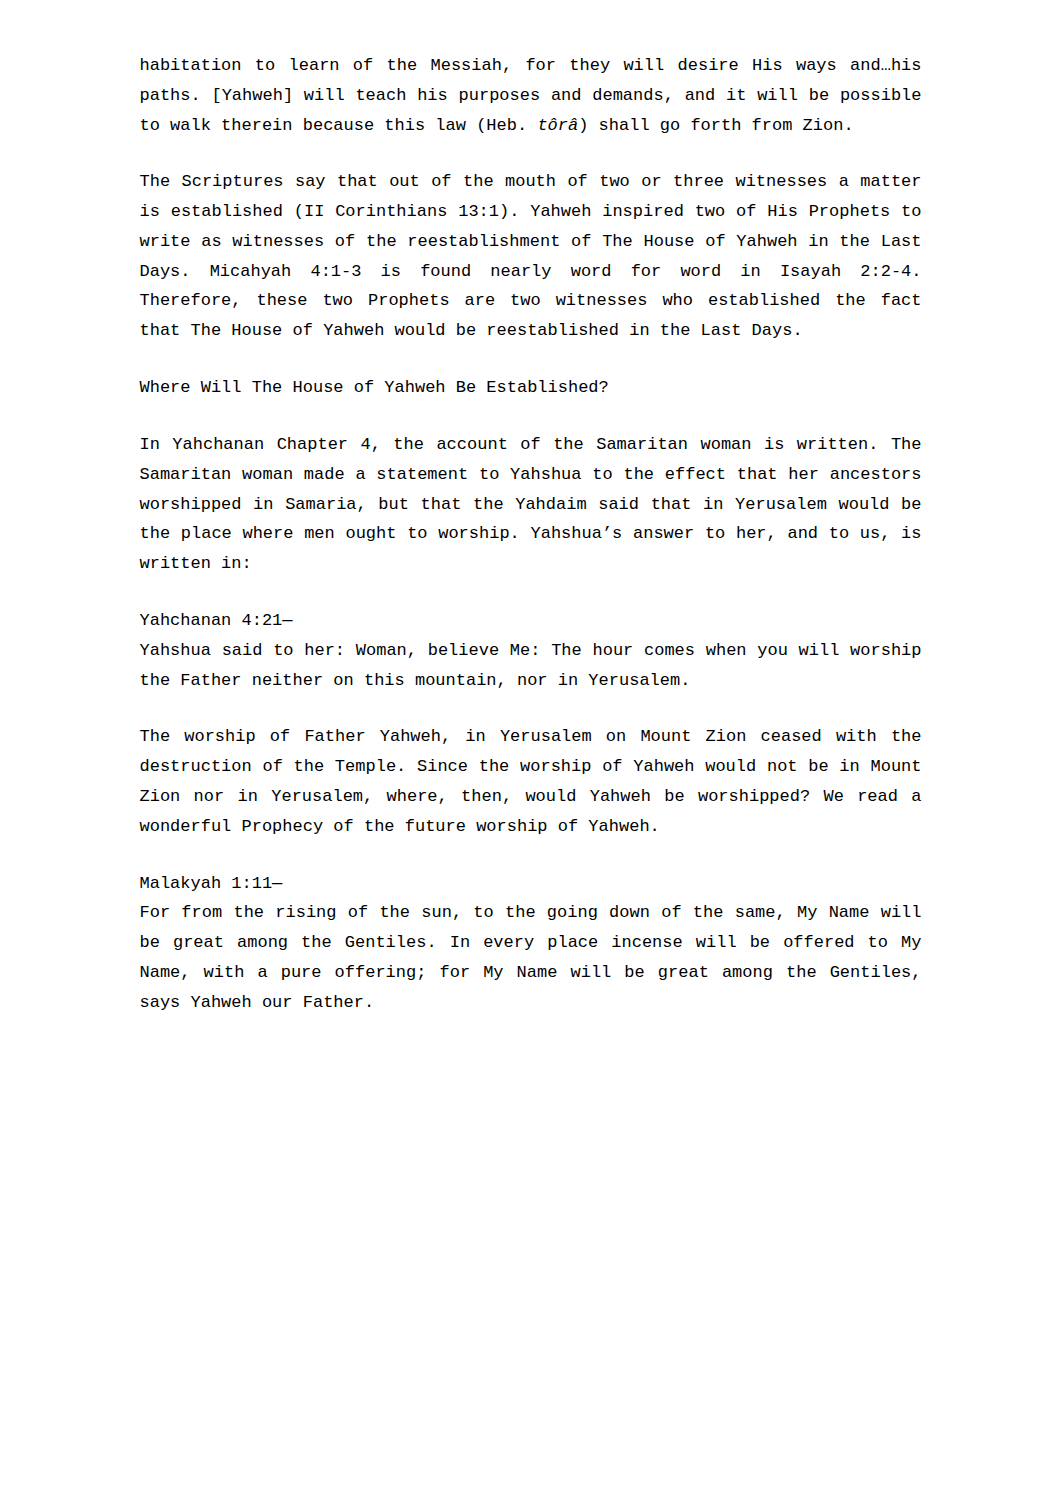habitation to learn of the Messiah, for they will desire His ways and…his paths. [Yahweh] will teach his purposes and demands, and it will be possible to walk therein because this law (Heb. tôrâ) shall go forth from Zion.
The Scriptures say that out of the mouth of two or three witnesses a matter is established (II Corinthians 13:1). Yahweh inspired two of His Prophets to write as witnesses of the reestablishment of The House of Yahweh in the Last Days. Micahyah 4:1-3 is found nearly word for word in Isayah 2:2-4. Therefore, these two Prophets are two witnesses who established the fact that The House of Yahweh would be reestablished in the Last Days.
Where Will The House of Yahweh Be Established?
In Yahchanan Chapter 4, the account of the Samaritan woman is written. The Samaritan woman made a statement to Yahshua to the effect that her ancestors worshipped in Samaria, but that the Yahdaim said that in Yerusalem would be the place where men ought to worship. Yahshua’s answer to her, and to us, is written in:
Yahchanan 4:21—
Yahshua said to her: Woman, believe Me: The hour comes when you will worship the Father neither on this mountain, nor in Yerusalem.
The worship of Father Yahweh, in Yerusalem on Mount Zion ceased with the destruction of the Temple. Since the worship of Yahweh would not be in Mount Zion nor in Yerusalem, where, then, would Yahweh be worshipped? We read a wonderful Prophecy of the future worship of Yahweh.
Malakyah 1:11—
For from the rising of the sun, to the going down of the same, My Name will be great among the Gentiles. In every place incense will be offered to My Name, with a pure offering; for My Name will be great among the Gentiles, says Yahweh our Father.